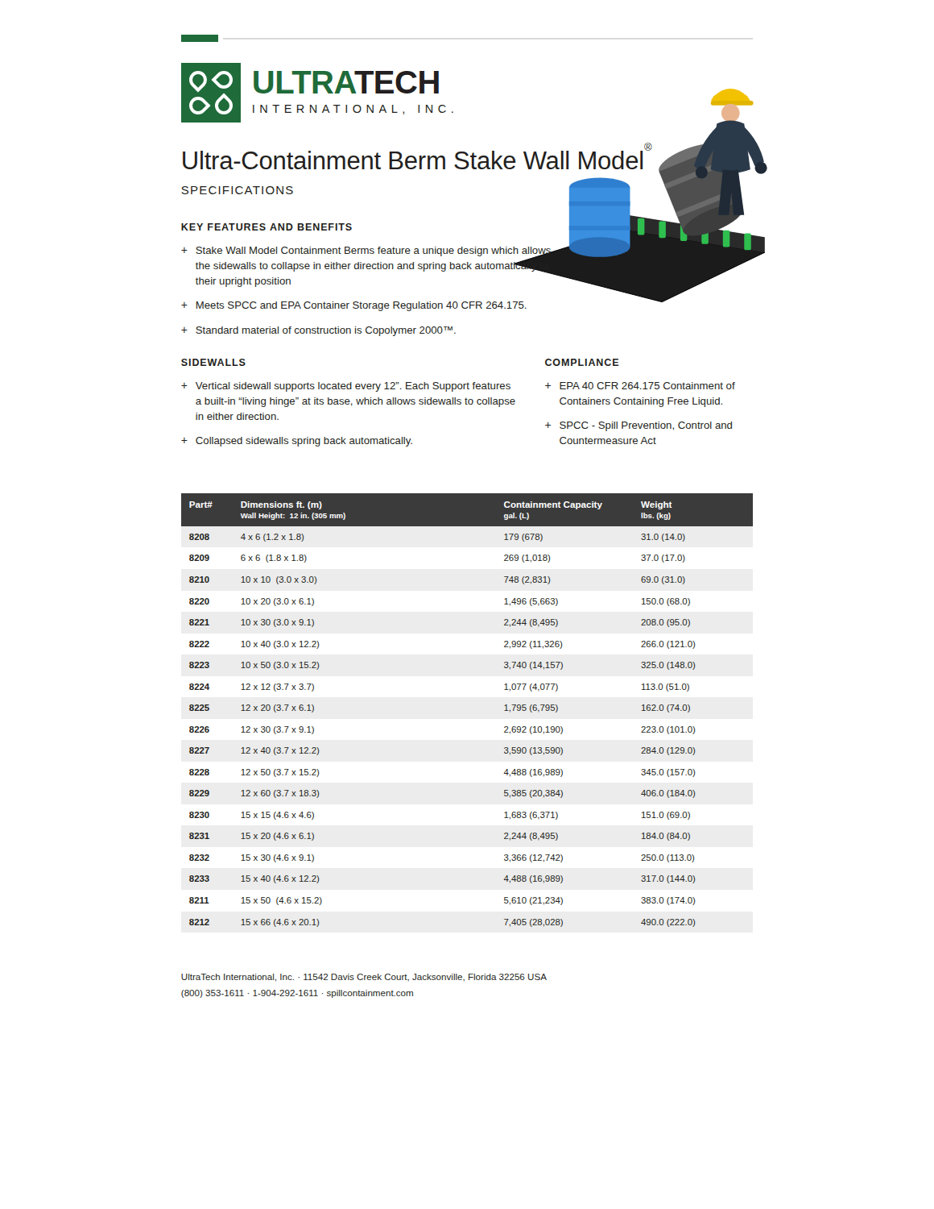ULTRA TECH
INTERNATIONAL, INC.
Worker tipping a steel drum into a containment berm
Ultra-Containment Berm Stake Wall Model®
SPECIFICATIONS
KEY FEATURES AND BENEFITS
Stake Wall Model Containment Berms feature a unique design which allows the sidewalls to collapse in either direction and spring back automatically to their upright position
Meets SPCC and EPA Container Storage Regulation 40 CFR 264.175.
Standard material of construction is Copolymer 2000™.
SIDEWALLS
Vertical sidewall supports located every 12”. Each Support features a built-in “living hinge” at its base, which allows sidewalls to collapse in either direction.
Collapsed sidewalls spring back automatically.
COMPLIANCE
EPA 40 CFR 264.175 Containment of Containers Containing Free Liquid.
SPCC - Spill Prevention, Control and Countermeasure Act
| Part# | Dimensions ft. (m) Wall Height: 12 in. (305 mm) | Containment Capacity gal. (L) | Weight lbs. (kg) |
| --- | --- | --- | --- |
| 8208 | 4 x 6 (1.2 x 1.8) | 179 (678) | 31.0 (14.0) |
| 8209 | 6 x 6 (1.8 x 1.8) | 269 (1,018) | 37.0 (17.0) |
| 8210 | 10 x 10 (3.0 x 3.0) | 748 (2,831) | 69.0 (31.0) |
| 8220 | 10 x 20 (3.0 x 6.1) | 1,496 (5,663) | 150.0 (68.0) |
| 8221 | 10 x 30 (3.0 x 9.1) | 2,244 (8,495) | 208.0 (95.0) |
| 8222 | 10 x 40 (3.0 x 12.2) | 2,992 (11,326) | 266.0 (121.0) |
| 8223 | 10 x 50 (3.0 x 15.2) | 3,740 (14,157) | 325.0 (148.0) |
| 8224 | 12 x 12 (3.7 x 3.7) | 1,077 (4,077) | 113.0 (51.0) |
| 8225 | 12 x 20 (3.7 x 6.1) | 1,795 (6,795) | 162.0 (74.0) |
| 8226 | 12 x 30 (3.7 x 9.1) | 2,692 (10,190) | 223.0 (101.0) |
| 8227 | 12 x 40 (3.7 x 12.2) | 3,590 (13,590) | 284.0 (129.0) |
| 8228 | 12 x 50 (3.7 x 15.2) | 4,488 (16,989) | 345.0 (157.0) |
| 8229 | 12 x 60 (3.7 x 18.3) | 5,385 (20,384) | 406.0 (184.0) |
| 8230 | 15 x 15 (4.6 x 4.6) | 1,683 (6,371) | 151.0 (69.0) |
| 8231 | 15 x 20 (4.6 x 6.1) | 2,244 (8,495) | 184.0 (84.0) |
| 8232 | 15 x 30 (4.6 x 9.1) | 3,366 (12,742) | 250.0 (113.0) |
| 8233 | 15 x 40 (4.6 x 12.2) | 4,488 (16,989) | 317.0 (144.0) |
| 8211 | 15 x 50 (4.6 x 15.2) | 5,610 (21,234) | 383.0 (174.0) |
| 8212 | 15 x 66 (4.6 x 20.1) | 7,405 (28,028) | 490.0 (222.0) |
UltraTech International, Inc. · 11542 Davis Creek Court, Jacksonville, Florida 32256 USA
(800) 353-1611 · 1-904-292-1611 · spillcontainment.com